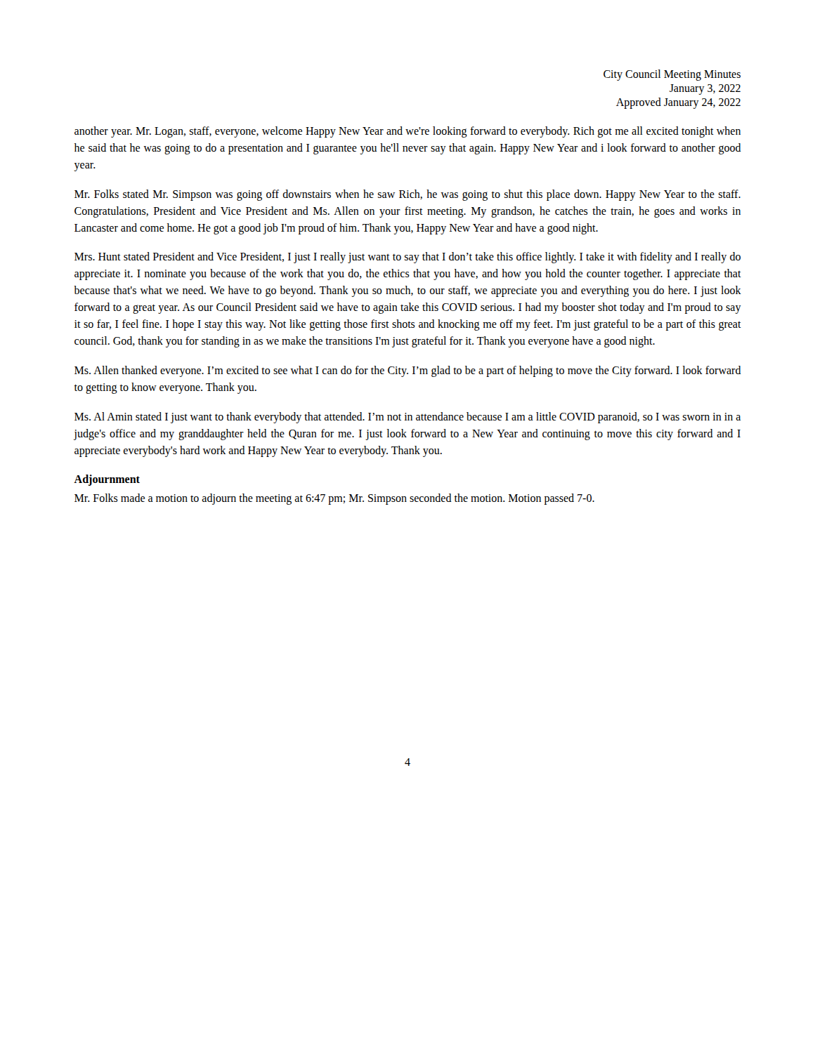City Council Meeting Minutes
January 3, 2022
Approved January 24, 2022
another year. Mr. Logan, staff, everyone, welcome Happy New Year and we're looking forward to everybody. Rich got me all excited tonight when he said that he was going to do a presentation and I guarantee you he'll never say that again. Happy New Year and i look forward to another good year.
Mr. Folks stated Mr. Simpson was going off downstairs when he saw Rich, he was going to shut this place down. Happy New Year to the staff. Congratulations, President and Vice President and Ms. Allen on your first meeting. My grandson, he catches the train, he goes and works in Lancaster and come home. He got a good job I'm proud of him. Thank you, Happy New Year and have a good night.
Mrs. Hunt stated President and Vice President, I just I really just want to say that I don’t take this office lightly. I take it with fidelity and I really do appreciate it. I nominate you because of the work that you do, the ethics that you have, and how you hold the counter together. I appreciate that because that's what we need. We have to go beyond. Thank you so much, to our staff, we appreciate you and everything you do here. I just look forward to a great year. As our Council President said we have to again take this COVID serious. I had my booster shot today and I'm proud to say it so far, I feel fine. I hope I stay this way. Not like getting those first shots and knocking me off my feet. I'm just grateful to be a part of this great council. God, thank you for standing in as we make the transitions I'm just grateful for it. Thank you everyone have a good night.
Ms. Allen thanked everyone. I’m excited to see what I can do for the City. I’m glad to be a part of helping to move the City forward. I look forward to getting to know everyone. Thank you.
Ms. Al Amin stated I just want to thank everybody that attended. I’m not in attendance because I am a little COVID paranoid, so I was sworn in in a judge's office and my granddaughter held the Quran for me. I just look forward to a New Year and continuing to move this city forward and I appreciate everybody's hard work and Happy New Year to everybody. Thank you.
Adjournment
Mr. Folks made a motion to adjourn the meeting at 6:47 pm; Mr. Simpson seconded the motion. Motion passed 7-0.
4